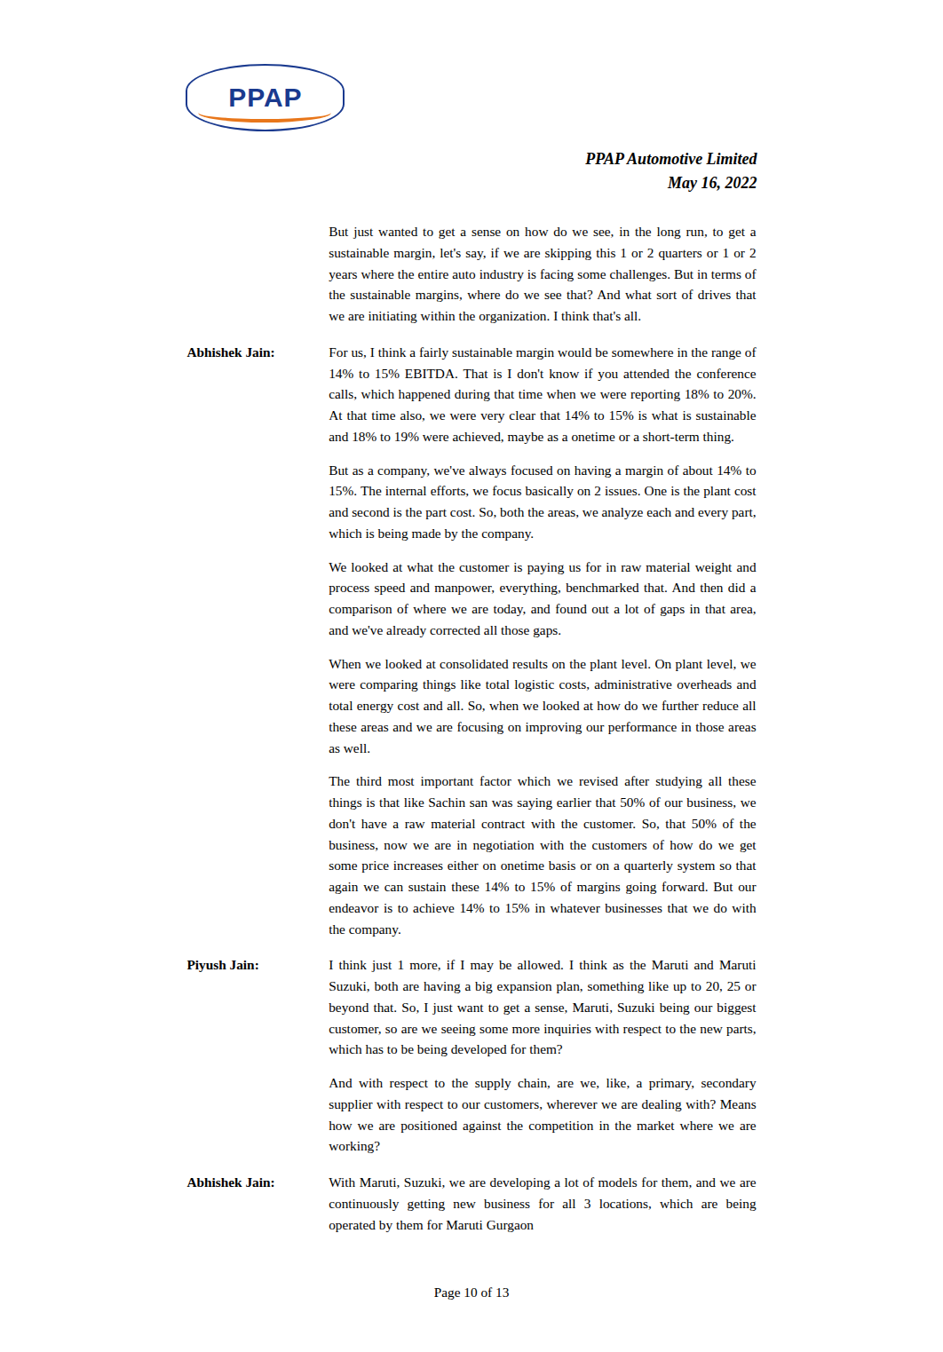PPAP
PPAP Automotive Limited
May 16, 2022
| | But just wanted to get a sense on how do we see, in the long run, to get a sustainable margin, let's say, if we are skipping this 1 or 2 quarters or 1 or 2 years where the entire auto industry is facing some challenges. But in terms of the sustainable margins, where do we see that? And what sort of drives that we are initiating within the organization. I think that's all. |
| Abhishek Jain: | For us, I think a fairly sustainable margin would be somewhere in the range of 14% to 15% EBITDA. That is I don't know if you attended the conference calls, which happened during that time when we were reporting 18% to 20%. At that time also, we were very clear that 14% to 15% is what is sustainable and 18% to 19% were achieved, maybe as a onetime or a short-term thing. But as a company, we've always focused on having a margin of about 14% to 15%. The internal efforts, we focus basically on 2 issues. One is the plant cost and second is the part cost. So, both the areas, we analyze each and every part, which is being made by the company. We looked at what the customer is paying us for in raw material weight and process speed and manpower, everything, benchmarked that. And then did a comparison of where we are today, and found out a lot of gaps in that area, and we've already corrected all those gaps. When we looked at consolidated results on the plant level. On plant level, we were comparing things like total logistic costs, administrative overheads and total energy cost and all. So, when we looked at how do we further reduce all these areas and we are focusing on improving our performance in those areas as well. The third most important factor which we revised after studying all these things is that like Sachin san was saying earlier that 50% of our business, we don't have a raw material contract with the customer. So, that 50% of the business, now we are in negotiation with the customers of how do we get some price increases either on onetime basis or on a quarterly system so that again we can sustain these 14% to 15% of margins going forward. But our endeavor is to achieve 14% to 15% in whatever businesses that we do with the company. |
| Piyush Jain: | I think just 1 more, if I may be allowed. I think as the Maruti and Maruti Suzuki, both are having a big expansion plan, something like up to 20, 25 or beyond that. So, I just want to get a sense, Maruti, Suzuki being our biggest customer, so are we seeing some more inquiries with respect to the new parts, which has to be being developed for them? And with respect to the supply chain, are we, like, a primary, secondary supplier with respect to our customers, wherever we are dealing with? Means how we are positioned against the competition in the market where we are working? |
| Abhishek Jain: | With Maruti, Suzuki, we are developing a lot of models for them, and we are continuously getting new business for all 3 locations, which are being operated by them for Maruti Gurgaon |
Page 10 of 13